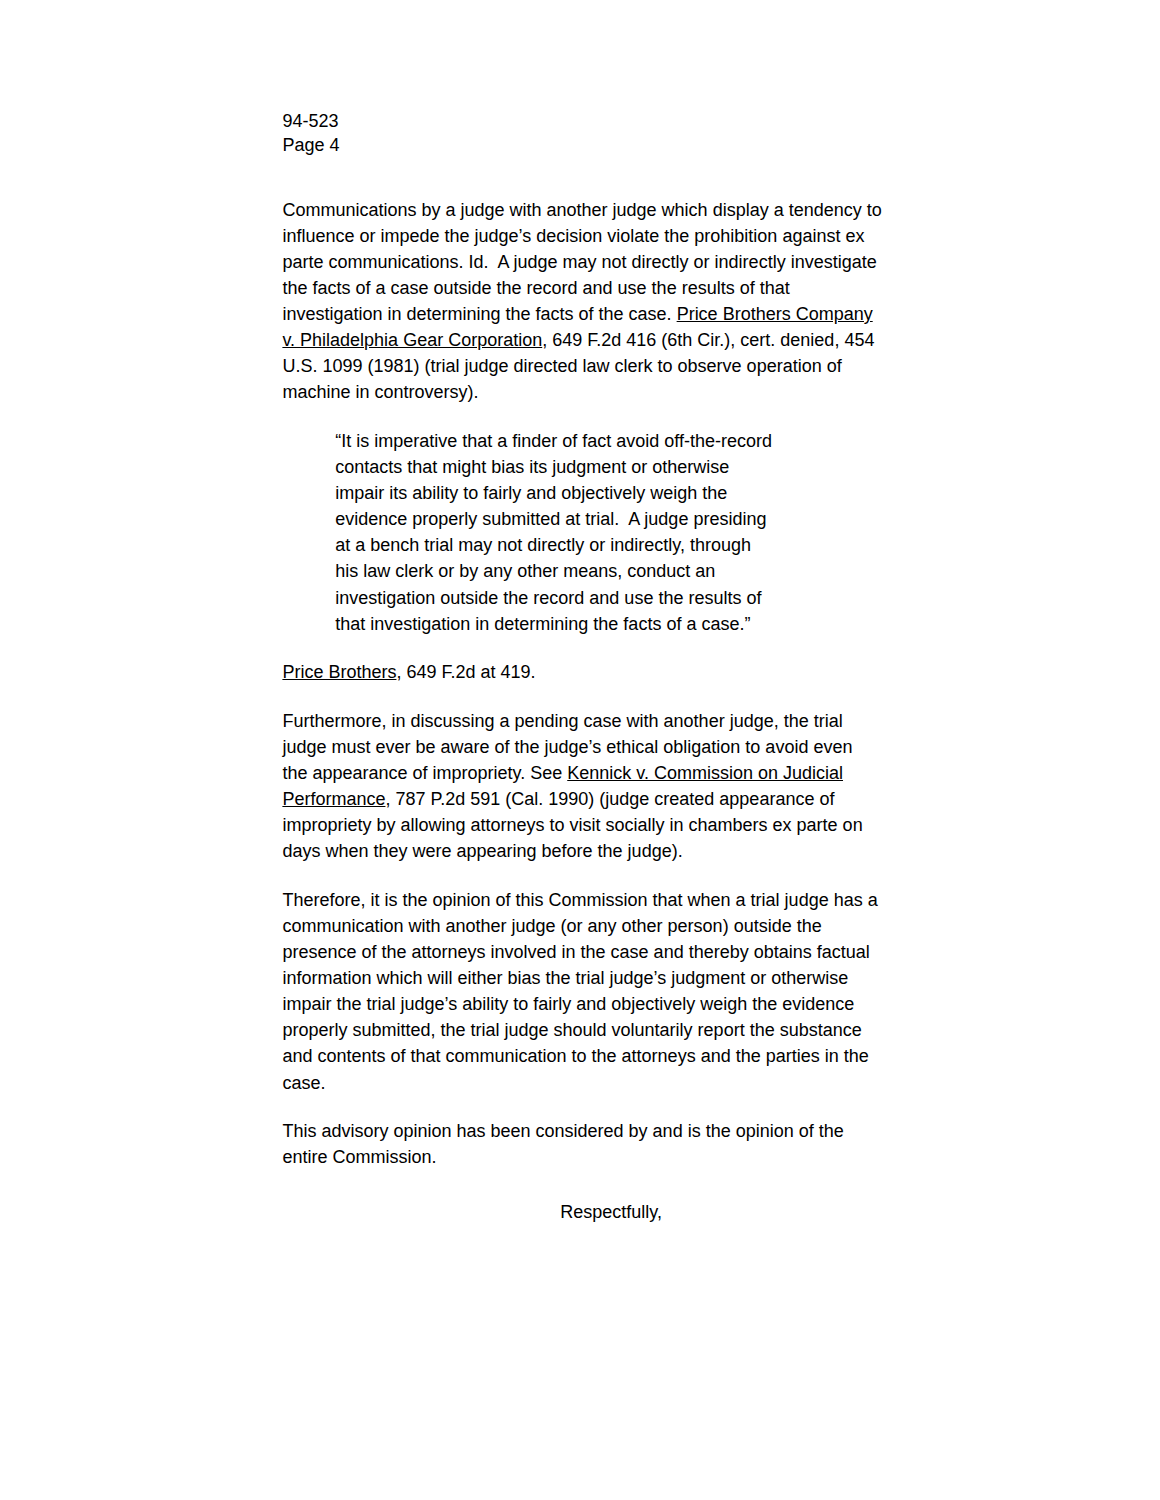94-523
Page 4
Communications by a judge with another judge which display a tendency to influence or impede the judge’s decision violate the prohibition against ex parte communications. Id. A judge may not directly or indirectly investigate the facts of a case outside the record and use the results of that investigation in determining the facts of the case. Price Brothers Company v. Philadelphia Gear Corporation, 649 F.2d 416 (6th Cir.), cert. denied, 454 U.S. 1099 (1981) (trial judge directed law clerk to observe operation of machine in controversy).
“It is imperative that a finder of fact avoid off-the-record contacts that might bias its judgment or otherwise impair its ability to fairly and objectively weigh the evidence properly submitted at trial. A judge presiding at a bench trial may not directly or indirectly, through his law clerk or by any other means, conduct an investigation outside the record and use the results of that investigation in determining the facts of a case.”
Price Brothers, 649 F.2d at 419.
Furthermore, in discussing a pending case with another judge, the trial judge must ever be aware of the judge’s ethical obligation to avoid even the appearance of impropriety. See Kennick v. Commission on Judicial Performance, 787 P.2d 591 (Cal. 1990) (judge created appearance of impropriety by allowing attorneys to visit socially in chambers ex parte on days when they were appearing before the judge).
Therefore, it is the opinion of this Commission that when a trial judge has a communication with another judge (or any other person) outside the presence of the attorneys involved in the case and thereby obtains factual information which will either bias the trial judge’s judgment or otherwise impair the trial judge’s ability to fairly and objectively weigh the evidence properly submitted, the trial judge should voluntarily report the substance and contents of that communication to the attorneys and the parties in the case.
This advisory opinion has been considered by and is the opinion of the entire Commission.
Respectfully,